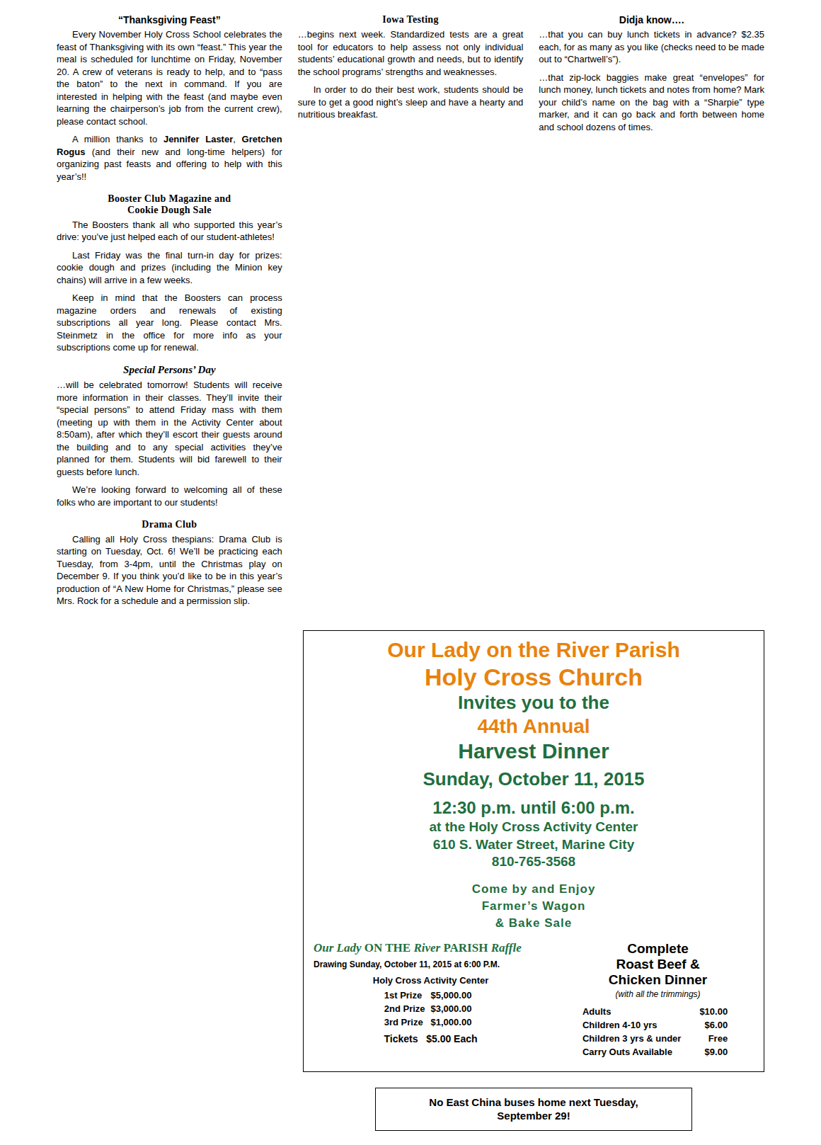“Thanksgiving Feast”
Every November Holy Cross School celebrates the feast of Thanksgiving with its own “feast.” This year the meal is scheduled for lunchtime on Friday, November 20. A crew of veterans is ready to help, and to “pass the baton” to the next in command. If you are interested in helping with the feast (and maybe even learning the chairperson’s job from the current crew), please contact school.
A million thanks to Jennifer Laster, Gretchen Rogus (and their new and long-time helpers) for organizing past feasts and offering to help with this year’s!!
Booster Club Magazine and
Cookie Dough Sale
The Boosters thank all who supported this year’s drive: you’ve just helped each of our student-athletes!
Last Friday was the final turn-in day for prizes: cookie dough and prizes (including the Minion key chains) will arrive in a few weeks.
Keep in mind that the Boosters can process magazine orders and renewals of existing subscriptions all year long. Please contact Mrs. Steinmetz in the office for more info as your subscriptions come up for renewal.
Special Persons’ Day
…will be celebrated tomorrow! Students will receive more information in their classes. They’ll invite their “special persons” to attend Friday mass with them (meeting up with them in the Activity Center about 8:50am), after which they’ll escort their guests around the building and to any special activities they’ve planned for them. Students will bid farewell to their guests before lunch.
We’re looking forward to welcoming all of these folks who are important to our students!
Drama Club
Calling all Holy Cross thespians: Drama Club is starting on Tuesday, Oct. 6! We’ll be practicing each Tuesday, from 3-4pm, until the Christmas play on December 9. If you think you’d like to be in this year’s production of “A New Home for Christmas,” please see Mrs. Rock for a schedule and a permission slip.
Iowa Testing
…begins next week. Standardized tests are a great tool for educators to help assess not only individual students’ educational growth and needs, but to identify the school programs’ strengths and weaknesses.
In order to do their best work, students should be sure to get a good night’s sleep and have a hearty and nutritious breakfast.
Didja know….
…that you can buy lunch tickets in advance? $2.35 each, for as many as you like (checks need to be made out to “Chartwell’s”).
…that zip-lock baggies make great “envelopes” for lunch money, lunch tickets and notes from home? Mark your child’s name on the bag with a “Sharpie” type marker, and it can go back and forth between home and school dozens of times.
Our Lady on the River Parish
Holy Cross Church
Invites you to the
44th Annual
Harvest Dinner
Sunday, October 11, 2015
12:30 p.m. until 6:00 p.m.
at the Holy Cross Activity Center
610 S. Water Street, Marine City
810-765-3568
Come by and Enjoy
Farmer’s Wagon
& Bake Sale
Our Lady ON THE River PARISH Raffle
Drawing Sunday, October 11, 2015 at 6:00 P.M.
Holy Cross Activity Center
| 1st Prize | $5,000.00 |
| 2nd Prize | $3,000.00 |
| 3rd Prize | $1,000.00 |
Tickets $5.00 Each
Complete
Roast Beef &
Chicken Dinner
(with all the trimmings)
| Adults | $10.00 |
| Children 4-10 yrs | $6.00 |
| Children 3 yrs & under | Free |
| Carry Outs Available | $9.00 |
No East China buses home next Tuesday,
September 29!